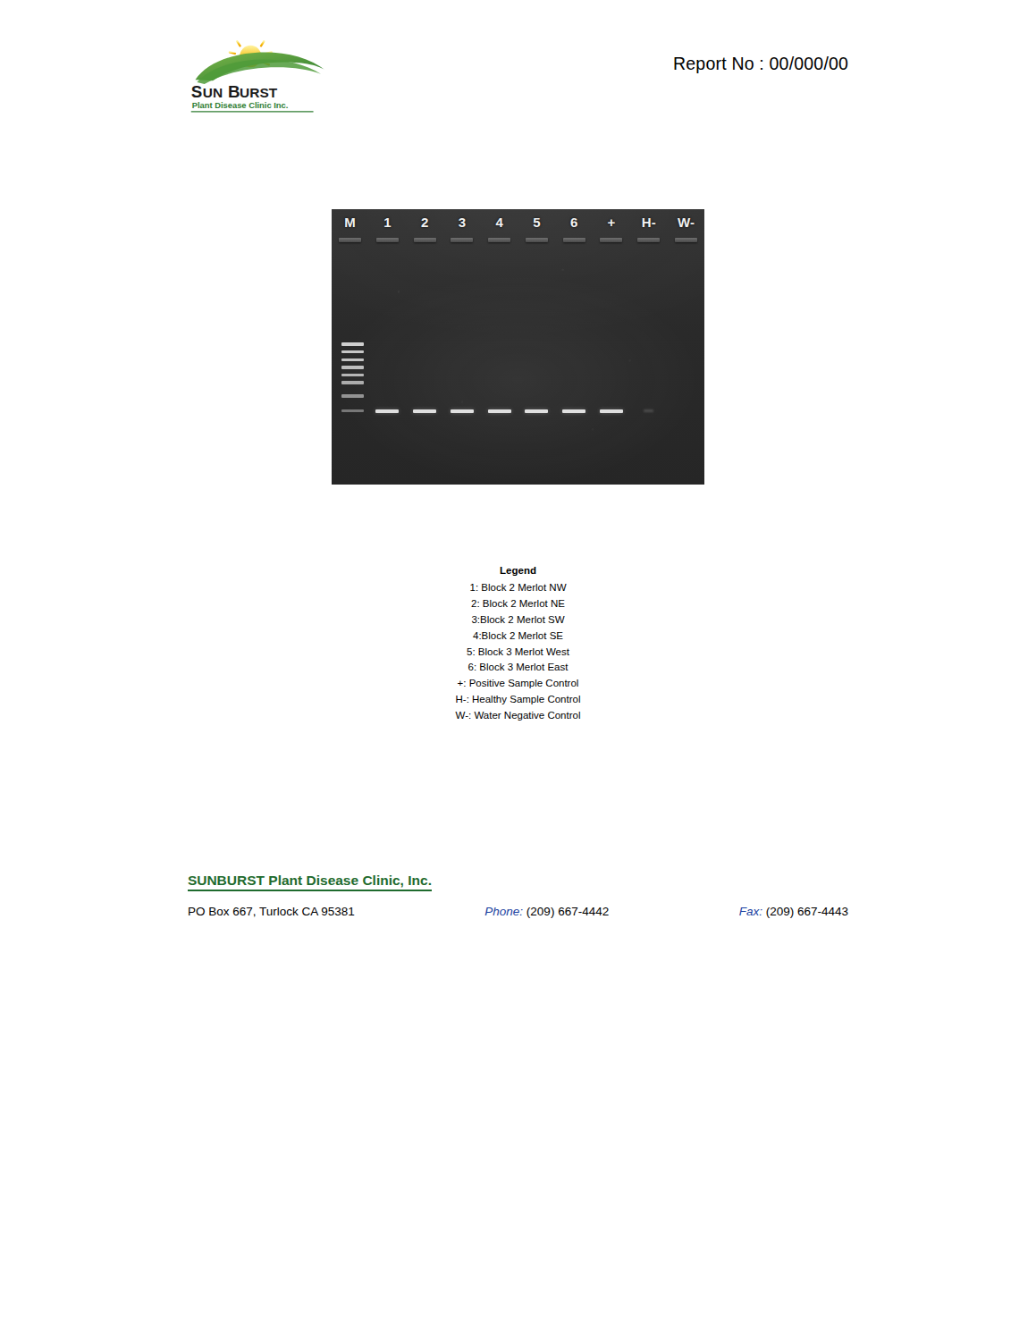S UN B URST Plant Disease Clinic Inc.
Report No : 00/000/00
M 123456+H-W-
Legend
1: Block 2 Merlot NW
2: Block 2 Merlot NE
3:Block 2 Merlot SW
4:Block 2 Merlot SE
5: Block 3 Merlot West
6: Block 3 Merlot East
+: Positive Sample Control
H-: Healthy Sample Control
W-: Water Negative Control
SUNBURST Plant Disease Clinic, Inc.
PO Box 667, Turlock CA 95381 Phone: (209) 667-4442 Fax: (209) 667-4443